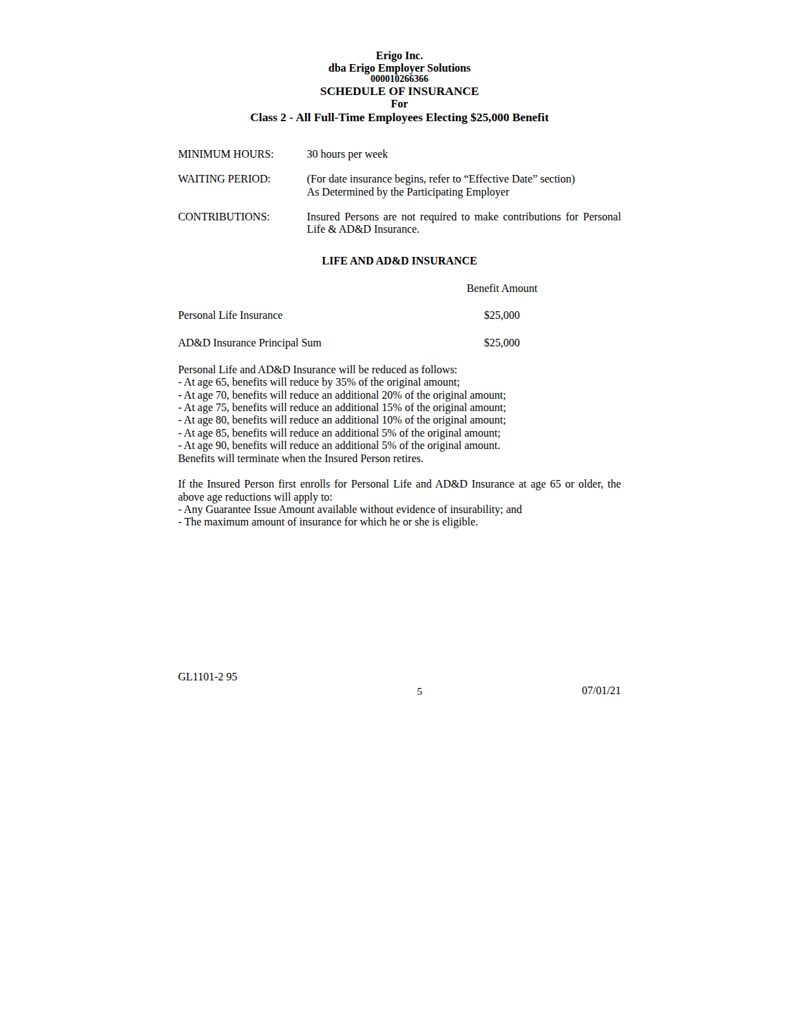Erigo Inc.
dba Erigo Employer Solutions
000010266366
SCHEDULE OF INSURANCE
For
Class 2 - All Full-Time Employees Electing $25,000 Benefit
| MINIMUM HOURS: | 30 hours per week |
| WAITING PERIOD: | (For date insurance begins, refer to “Effective Date” section) As Determined by the Participating Employer |
| CONTRIBUTIONS: | Insured Persons are not required to make contributions for Personal Life & AD&D Insurance. |
LIFE AND AD&D INSURANCE
| | Benefit Amount | |
| Personal Life Insurance | $25,000 | |
| AD&D Insurance Principal Sum | $25,000 | |
Personal Life and AD&D Insurance will be reduced as follows:
- At age 65, benefits will reduce by 35% of the original amount;
- At age 70, benefits will reduce an additional 20% of the original amount;
- At age 75, benefits will reduce an additional 15% of the original amount;
- At age 80, benefits will reduce an additional 10% of the original amount;
- At age 85, benefits will reduce an additional 5% of the original amount;
- At age 90, benefits will reduce an additional 5% of the original amount.
Benefits will terminate when the Insured Person retires.
If the Insured Person first enrolls for Personal Life and AD&D Insurance at age 65 or older, the above age reductions will apply to:
- Any Guarantee Issue Amount available without evidence of insurability; and
- The maximum amount of insurance for which he or she is eligible.
GL1101-2 95
5
07/01/21